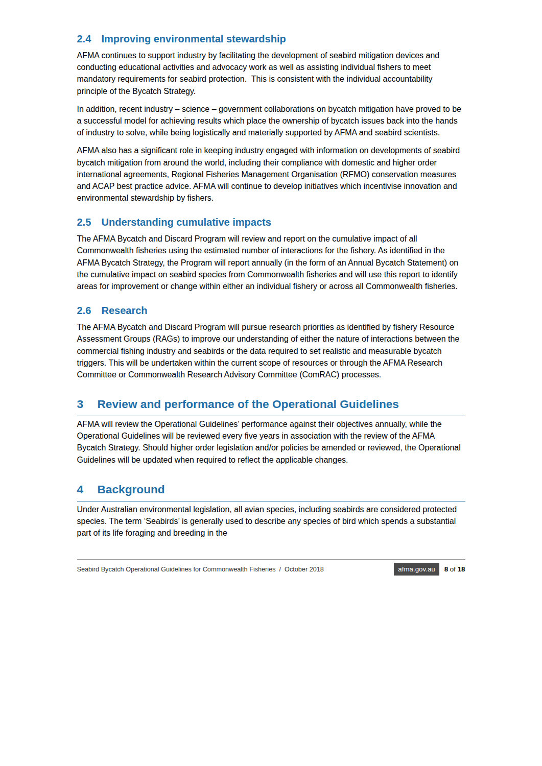2.4 Improving environmental stewardship
AFMA continues to support industry by facilitating the development of seabird mitigation devices and conducting educational activities and advocacy work as well as assisting individual fishers to meet mandatory requirements for seabird protection. This is consistent with the individual accountability principle of the Bycatch Strategy.
In addition, recent industry – science – government collaborations on bycatch mitigation have proved to be a successful model for achieving results which place the ownership of bycatch issues back into the hands of industry to solve, while being logistically and materially supported by AFMA and seabird scientists.
AFMA also has a significant role in keeping industry engaged with information on developments of seabird bycatch mitigation from around the world, including their compliance with domestic and higher order international agreements, Regional Fisheries Management Organisation (RFMO) conservation measures and ACAP best practice advice. AFMA will continue to develop initiatives which incentivise innovation and environmental stewardship by fishers.
2.5 Understanding cumulative impacts
The AFMA Bycatch and Discard Program will review and report on the cumulative impact of all Commonwealth fisheries using the estimated number of interactions for the fishery. As identified in the AFMA Bycatch Strategy, the Program will report annually (in the form of an Annual Bycatch Statement) on the cumulative impact on seabird species from Commonwealth fisheries and will use this report to identify areas for improvement or change within either an individual fishery or across all Commonwealth fisheries.
2.6 Research
The AFMA Bycatch and Discard Program will pursue research priorities as identified by fishery Resource Assessment Groups (RAGs) to improve our understanding of either the nature of interactions between the commercial fishing industry and seabirds or the data required to set realistic and measurable bycatch triggers. This will be undertaken within the current scope of resources or through the AFMA Research Committee or Commonwealth Research Advisory Committee (ComRAC) processes.
3 Review and performance of the Operational Guidelines
AFMA will review the Operational Guidelines’ performance against their objectives annually, while the Operational Guidelines will be reviewed every five years in association with the review of the AFMA Bycatch Strategy. Should higher order legislation and/or policies be amended or reviewed, the Operational Guidelines will be updated when required to reflect the applicable changes.
4 Background
Under Australian environmental legislation, all avian species, including seabirds are considered protected species. The term ‘Seabirds’ is generally used to describe any species of bird which spends a substantial part of its life foraging and breeding in the
Seabird Bycatch Operational Guidelines for Commonwealth Fisheries / October 2018
afma.gov.au 8 of 18